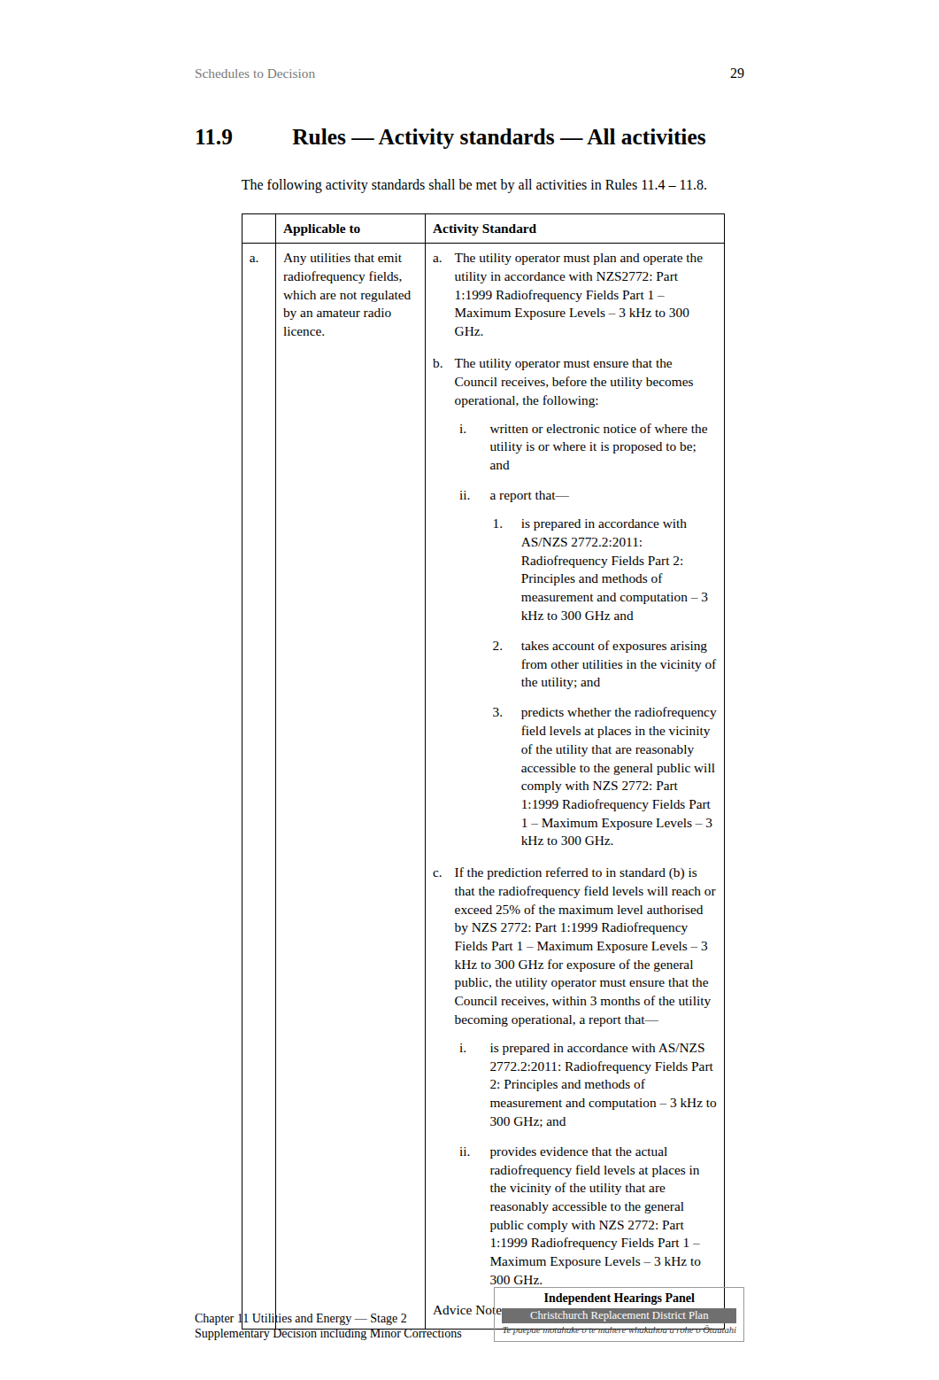Schedules to Decision 29
11.9 Rules — Activity standards — All activities
The following activity standards shall be met by all activities in Rules 11.4 – 11.8.
| | Applicable to | Activity Standard |
| --- | --- | --- |
| a. | Any utilities that emit radiofrequency fields, which are not regulated by an amateur radio licence. | a. The utility operator must plan and operate the utility in accordance with NZS2772: Part 1:1999 Radiofrequency Fields Part 1 – Maximum Exposure Levels – 3 kHz to 300 GHz. b. The utility operator must ensure that the Council receives, before the utility becomes operational, the following: i. written or electronic notice of where the utility is or where it is proposed to be; and ii. a report that— 1. is prepared in accordance with AS/NZS 2772.2:2011: Radiofrequency Fields Part 2: Principles and methods of measurement and computation – 3 kHz to 300 GHz and 2. takes account of exposures arising from other utilities in the vicinity of the utility; and 3. predicts whether the radiofrequency field levels at places in the vicinity of the utility that are reasonably accessible to the general public will comply with NZS 2772: Part 1:1999 Radiofrequency Fields Part 1 – Maximum Exposure Levels – 3 kHz to 300 GHz. c. If the prediction referred to in standard (b) is that the radiofrequency field levels will reach or exceed 25% of the maximum level authorised by NZS 2772: Part 1:1999 Radiofrequency Fields Part 1 – Maximum Exposure Levels – 3 kHz to 300 GHz for exposure of the general public, the utility operator must ensure that the Council receives, within 3 months of the utility becoming operational, a report that— i. is prepared in accordance with AS/NZS 2772.2:2011: Radiofrequency Fields Part 2: Principles and methods of measurement and computation – 3 kHz to 300 GHz; and ii. provides evidence that the actual radiofrequency field levels at places in the vicinity of the utility that are reasonably accessible to the general public comply with NZS 2772: Part 1:1999 Radiofrequency Fields Part 1 – Maximum Exposure Levels – 3 kHz to 300 GHz. Advice Note: |
Chapter 11 Utilities and Energy — Stage 2
Supplementary Decision including Minor Corrections
Independent Hearings Panel
Christchurch Replacement District Plan
Te paepae motuhake o te mahere whakahou a rohe o Ōtautahi